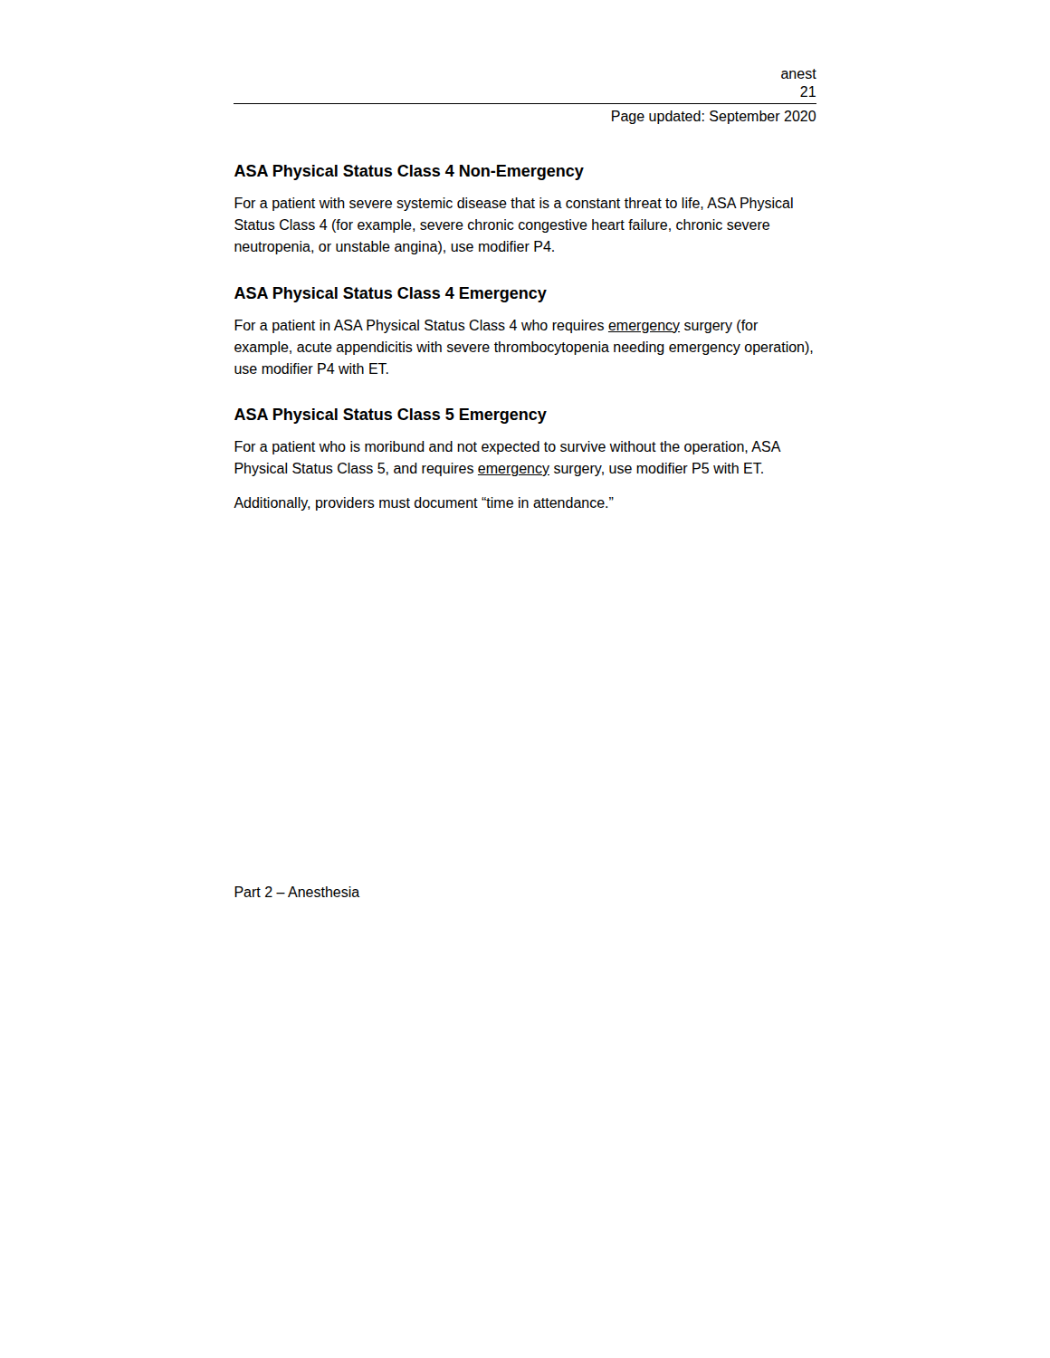anest
21
Page updated: September 2020
ASA Physical Status Class 4 Non-Emergency
For a patient with severe systemic disease that is a constant threat to life, ASA Physical Status Class 4 (for example, severe chronic congestive heart failure, chronic severe neutropenia, or unstable angina), use modifier P4.
ASA Physical Status Class 4 Emergency
For a patient in ASA Physical Status Class 4 who requires emergency surgery (for example, acute appendicitis with severe thrombocytopenia needing emergency operation), use modifier P4 with ET.
ASA Physical Status Class 5 Emergency
For a patient who is moribund and not expected to survive without the operation, ASA Physical Status Class 5, and requires emergency surgery, use modifier P5 with ET.
Additionally, providers must document “time in attendance.”
Part 2 – Anesthesia